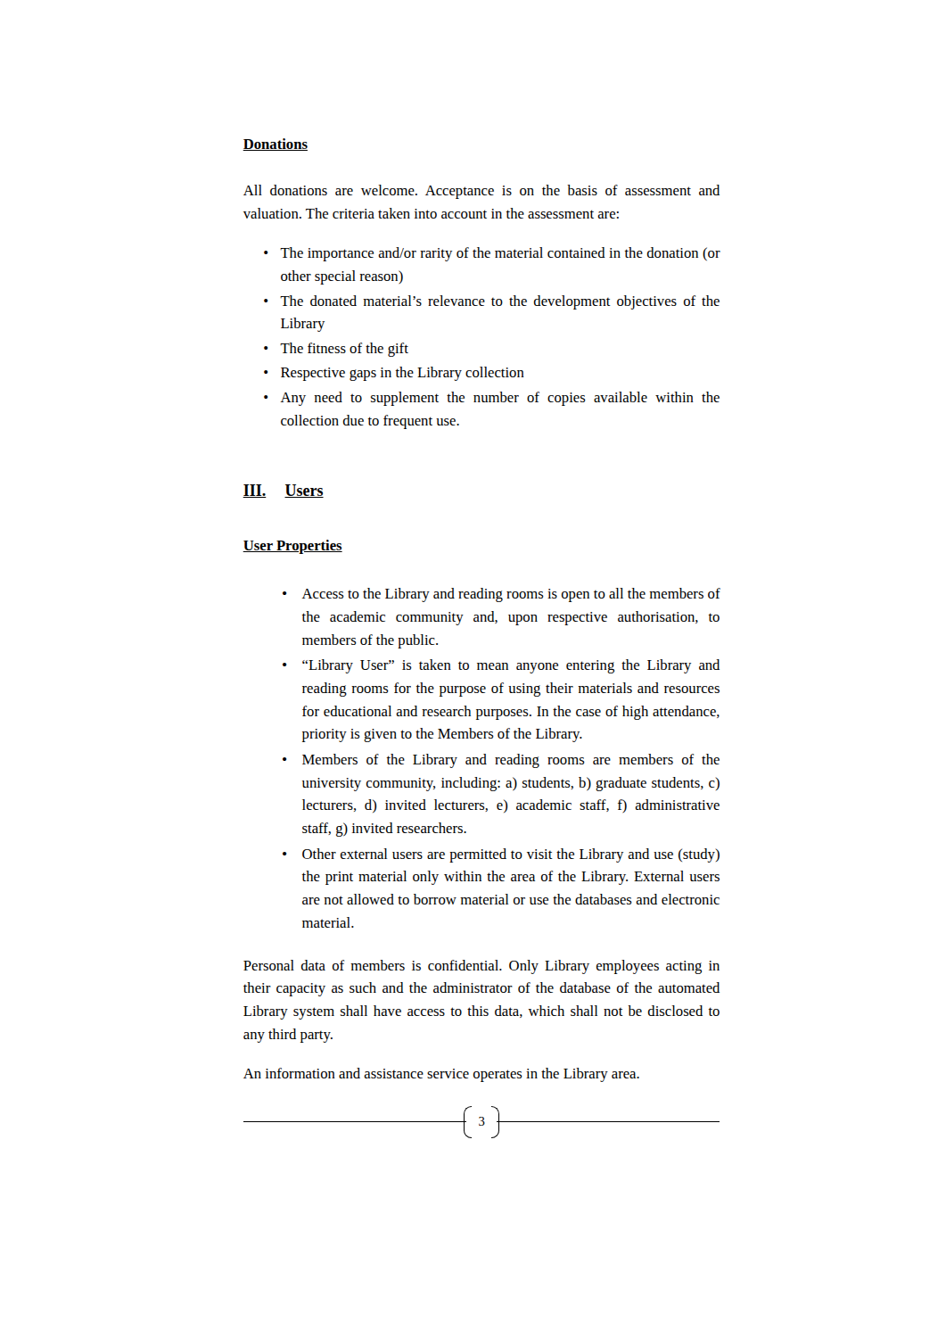Donations
All donations are welcome. Acceptance is on the basis of assessment and valuation. The criteria taken into account in the assessment are:
The importance and/or rarity of the material contained in the donation (or other special reason)
The donated material’s relevance to the development objectives of the Library
The fitness of the gift
Respective gaps in the Library collection
Any need to supplement the number of copies available within the collection due to frequent use.
III. Users
User Properties
Access to the Library and reading rooms is open to all the members of the academic community and, upon respective authorisation, to members of the public.
“Library User” is taken to mean anyone entering the Library and reading rooms for the purpose of using their materials and resources for educational and research purposes. In the case of high attendance, priority is given to the Members of the Library.
Members of the Library and reading rooms are members of the university community, including: a) students, b) graduate students, c) lecturers, d) invited lecturers, e) academic staff, f) administrative staff, g) invited researchers.
Other external users are permitted to visit the Library and use (study) the print material only within the area of the Library. External users are not allowed to borrow material or use the databases and electronic material.
Personal data of members is confidential. Only Library employees acting in their capacity as such and the administrator of the database of the automated Library system shall have access to this data, which shall not be disclosed to any third party.
An information and assistance service operates in the Library area.
3